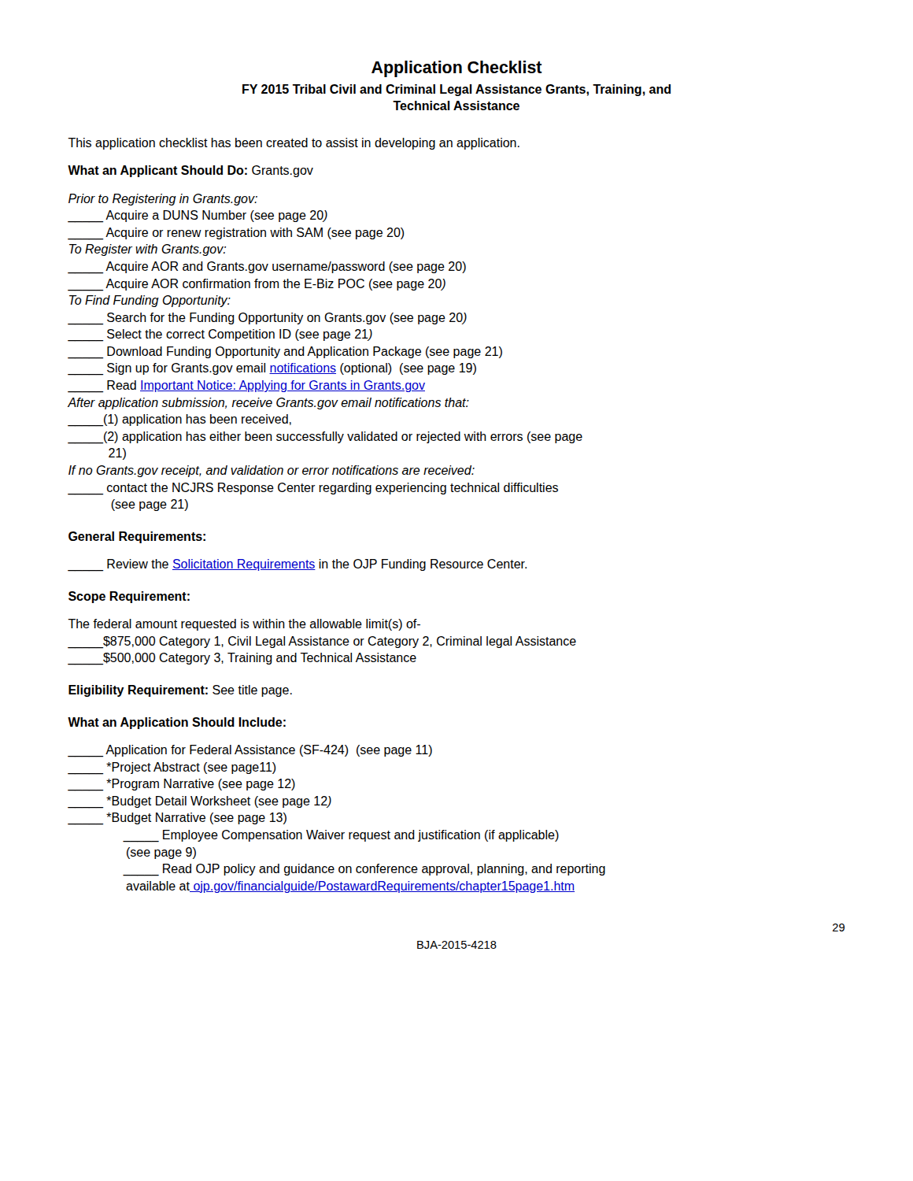Application Checklist
FY 2015 Tribal Civil and Criminal Legal Assistance Grants, Training, and
Technical Assistance
This application checklist has been created to assist in developing an application.
What an Applicant Should Do: Grants.gov
Prior to Registering in Grants.gov:
_____ Acquire a DUNS Number (see page 20)
_____ Acquire or renew registration with SAM (see page 20)
To Register with Grants.gov:
_____ Acquire AOR and Grants.gov username/password (see page 20)
_____ Acquire AOR confirmation from the E-Biz POC (see page 20)
To Find Funding Opportunity:
_____ Search for the Funding Opportunity on Grants.gov (see page 20)
_____ Select the correct Competition ID (see page 21)
_____ Download Funding Opportunity and Application Package (see page 21)
_____ Sign up for Grants.gov email notifications (optional) (see page 19)
_____ Read Important Notice: Applying for Grants in Grants.gov
After application submission, receive Grants.gov email notifications that:
_____(1) application has been received,
_____(2) application has either been successfully validated or rejected with errors (see page
21)
If no Grants.gov receipt, and validation or error notifications are received:
_____ contact the NCJRS Response Center regarding experiencing technical difficulties
(see page 21)
General Requirements:
_____ Review the Solicitation Requirements in the OJP Funding Resource Center.
Scope Requirement:
The federal amount requested is within the allowable limit(s) of-
_____$875,000 Category 1, Civil Legal Assistance or Category 2, Criminal legal Assistance
_____$500,000 Category 3, Training and Technical Assistance
Eligibility Requirement: See title page.
What an Application Should Include:
_____ Application for Federal Assistance (SF-424) (see page 11)
_____ *Project Abstract (see page11)
_____ *Program Narrative (see page 12)
_____ *Budget Detail Worksheet (see page 12)
_____ *Budget Narrative (see page 13)
_____ Employee Compensation Waiver request and justification (if applicable)
(see page 9)
_____ Read OJP policy and guidance on conference approval, planning, and reporting
available at ojp.gov/financialguide/PostawardRequirements/chapter15page1.htm
29
BJA-2015-4218